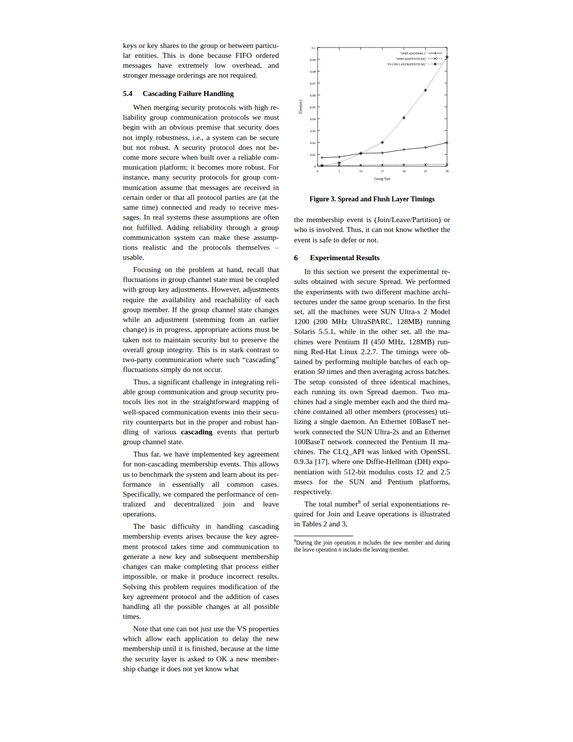keys or key shares to the group or between particular entities. This is done because FIFO ordered messages have extremely low overhead, and stronger message orderings are not required.
5.4 Cascading Failure Handling
When merging security protocols with high reliability group communication protocols we must begin with an obvious premise that security does not imply robustness, i.e., a system can be secure but not robust. A security protocol does not become more secure when built over a reliable communication platform; it becomes more robust. For instance, many security protocols for group communication assume that messages are received in certain order or that all protocol parties are (at the same time) connected and ready to receive messages. In real systems these assumptions are often not fulfilled. Adding reliability through a group communication system can make these assumptions realistic and the protocols themselves – usable.
Focusing on the problem at hand, recall that fluctuations in group channel state must be coupled with group key adjustments. However, adjustments require the availability and reachability of each group member. If the group channel state changes while an adjustment (stemming from an earlier change) is in progress, appropriate actions must be taken not to maintain security but to preserve the overall group integrity. This is in stark contrast to two-party communication where such “cascading” fluctuations simply do not occur.
Thus, a significant challenge in integrating reliable group communication and group security protocols lies not in the straightforward mapping of well-spaced communication events into their security counterparts but in the proper and robust handling of various cascading events that perturb group channel state.
Thus far, we have implemented key agreement for non-cascading membership events. This allows us to benchmark the system and learn about its performance in essentially all common cases. Specifically, we compared the performance of centralized and decentralized join and leave operations.
The basic difficulty in handling cascading membership events arises because the key agreement protocol takes time and communication to generate a new key and subsequent membership changes can make completing that process either impossible, or make it produce incorrect results. Solving this problem requires modification of the key agreement protocol and the addition of cases handling all the possible changes at all possible times.
Note that one can not just use the VS properties which allow each application to delay the new membership until it is finished, because at the time the security layer is asked to OK a new membership change it does not yet know what
0 0.01 0.02 0.03 0.04 0.05 0.06 0.07 0.08 0.09 0.1 0 5 10 15 20 25 30 Group Size Time(sec) "SPREAD(SPARC)" "SPREAD(PENTIUM)" "FLUSH LAYER(PENTIUM)"
Figure 3. Spread and Flush Layer Timings
the membership event is (Join/Leave/Partition) or who is involved. Thus, it can not know whether the event is safe to defer or not.
6 Experimental Results
In this section we present the experimental results obtained with secure Spread. We performed the experiments with two different machine architectures under the same group scenario. In the first set, all the machines were SUN Ultra-s 2 Model 1200 (200 MHz UltraSPARC, 128MB) running Solaris 5.5.1, while in the other set, all the machines were Pentium II (450 MHz, 128MB) running Red-Hat Linux 2.2.7. The timings were obtained by performing multiple batches of each operation 50 times and then averaging across batches. The setup consisted of three identical machines, each running its own Spread daemon. Two machines had a single member each and the third machine contained all other members (processes) utilizing a single daemon. An Ethernet 10BaseT network connected the SUN Ultra-2s and an Ethernet 100BaseT network connected the Pentium II machines. The CLQ_API was linked with OpenSSL 0.9.3a [17], where one Diffie-Hellman (DH) exponentiation with 512-bit modulus costs 12 and 2.5 msecs for the SUN and Pentium platforms, respectively.
The total number8 of serial exponentiations required for Join and Leave operations is illustrated in Tables 2 and 3,
8During the join operation n includes the new member and during the leave operation n includes the leaving member.